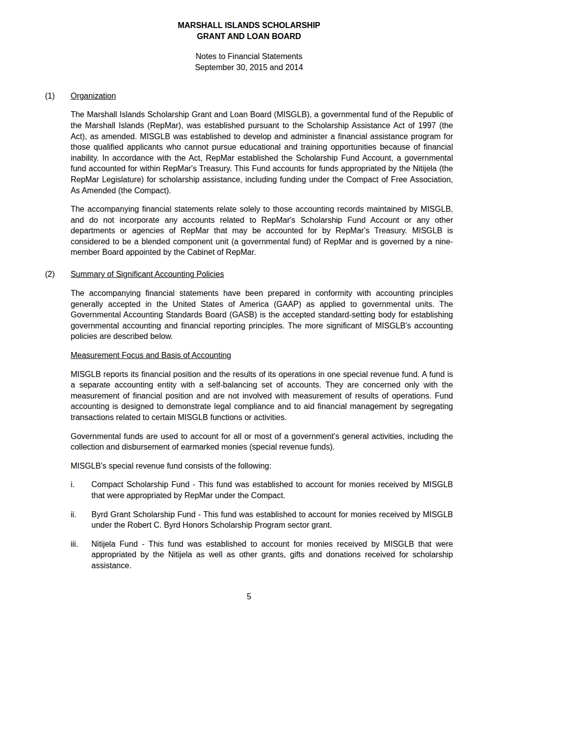MARSHALL ISLANDS SCHOLARSHIP
GRANT AND LOAN BOARD
Notes to Financial Statements
September 30, 2015 and 2014
(1) Organization
The Marshall Islands Scholarship Grant and Loan Board (MISGLB), a governmental fund of the Republic of the Marshall Islands (RepMar), was established pursuant to the Scholarship Assistance Act of 1997 (the Act), as amended. MISGLB was established to develop and administer a financial assistance program for those qualified applicants who cannot pursue educational and training opportunities because of financial inability. In accordance with the Act, RepMar established the Scholarship Fund Account, a governmental fund accounted for within RepMar's Treasury. This Fund accounts for funds appropriated by the Nitijela (the RepMar Legislature) for scholarship assistance, including funding under the Compact of Free Association, As Amended (the Compact).
The accompanying financial statements relate solely to those accounting records maintained by MISGLB, and do not incorporate any accounts related to RepMar's Scholarship Fund Account or any other departments or agencies of RepMar that may be accounted for by RepMar's Treasury. MISGLB is considered to be a blended component unit (a governmental fund) of RepMar and is governed by a nine-member Board appointed by the Cabinet of RepMar.
(2) Summary of Significant Accounting Policies
The accompanying financial statements have been prepared in conformity with accounting principles generally accepted in the United States of America (GAAP) as applied to governmental units. The Governmental Accounting Standards Board (GASB) is the accepted standard-setting body for establishing governmental accounting and financial reporting principles. The more significant of MISGLB's accounting policies are described below.
Measurement Focus and Basis of Accounting
MISGLB reports its financial position and the results of its operations in one special revenue fund. A fund is a separate accounting entity with a self-balancing set of accounts. They are concerned only with the measurement of financial position and are not involved with measurement of results of operations. Fund accounting is designed to demonstrate legal compliance and to aid financial management by segregating transactions related to certain MISGLB functions or activities.
Governmental funds are used to account for all or most of a government's general activities, including the collection and disbursement of earmarked monies (special revenue funds).
MISGLB's special revenue fund consists of the following:
i. Compact Scholarship Fund - This fund was established to account for monies received by MISGLB that were appropriated by RepMar under the Compact.
ii. Byrd Grant Scholarship Fund - This fund was established to account for monies received by MISGLB under the Robert C. Byrd Honors Scholarship Program sector grant.
iii. Nitijela Fund - This fund was established to account for monies received by MISGLB that were appropriated by the Nitijela as well as other grants, gifts and donations received for scholarship assistance.
5